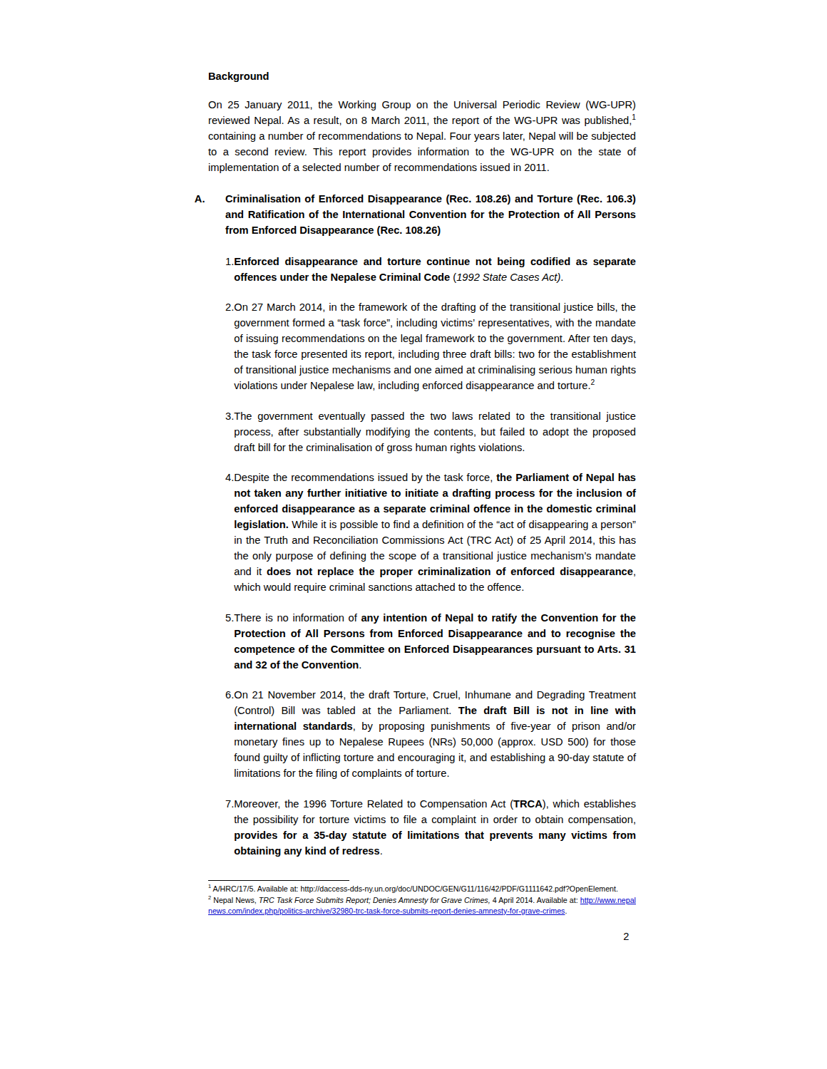Background
On 25 January 2011, the Working Group on the Universal Periodic Review (WG-UPR) reviewed Nepal. As a result, on 8 March 2011, the report of the WG-UPR was published,1 containing a number of recommendations to Nepal. Four years later, Nepal will be subjected to a second review. This report provides information to the WG-UPR on the state of implementation of a selected number of recommendations issued in 2011.
A.
Criminalisation of Enforced Disappearance (Rec. 108.26) and Torture (Rec. 106.3) and Ratification of the International Convention for the Protection of All Persons from Enforced Disappearance (Rec. 108.26)
Enforced disappearance and torture continue not being codified as separate offences under the Nepalese Criminal Code (1992 State Cases Act).
On 27 March 2014, in the framework of the drafting of the transitional justice bills, the government formed a “task force”, including victims’ representatives, with the mandate of issuing recommendations on the legal framework to the government. After ten days, the task force presented its report, including three draft bills: two for the establishment of transitional justice mechanisms and one aimed at criminalising serious human rights violations under Nepalese law, including enforced disappearance and torture.2
The government eventually passed the two laws related to the transitional justice process, after substantially modifying the contents, but failed to adopt the proposed draft bill for the criminalisation of gross human rights violations.
Despite the recommendations issued by the task force, the Parliament of Nepal has not taken any further initiative to initiate a drafting process for the inclusion of enforced disappearance as a separate criminal offence in the domestic criminal legislation. While it is possible to find a definition of the “act of disappearing a person” in the Truth and Reconciliation Commissions Act (TRC Act) of 25 April 2014, this has the only purpose of defining the scope of a transitional justice mechanism’s mandate and it does not replace the proper criminalization of enforced disappearance, which would require criminal sanctions attached to the offence.
There is no information of any intention of Nepal to ratify the Convention for the Protection of All Persons from Enforced Disappearance and to recognise the competence of the Committee on Enforced Disappearances pursuant to Arts. 31 and 32 of the Convention.
On 21 November 2014, the draft Torture, Cruel, Inhumane and Degrading Treatment (Control) Bill was tabled at the Parliament. The draft Bill is not in line with international standards, by proposing punishments of five-year of prison and/or monetary fines up to Nepalese Rupees (NRs) 50,000 (approx. USD 500) for those found guilty of inflicting torture and encouraging it, and establishing a 90-day statute of limitations for the filing of complaints of torture.
Moreover, the 1996 Torture Related to Compensation Act (TRCA), which establishes the possibility for torture victims to file a complaint in order to obtain compensation, provides for a 35-day statute of limitations that prevents many victims from obtaining any kind of redress.
1 A/HRC/17/5. Available at: http://daccess-dds-ny.un.org/doc/UNDOC/GEN/G11/116/42/PDF/G1111642.pdf?OpenElement.
2 Nepal News, TRC Task Force Submits Report; Denies Amnesty for Grave Crimes, 4 April 2014. Available at: http://www.nepalnews.com/index.php/politics-archive/32980-trc-task-force-submits-report-denies-amnesty-for-grave-crimes.
2